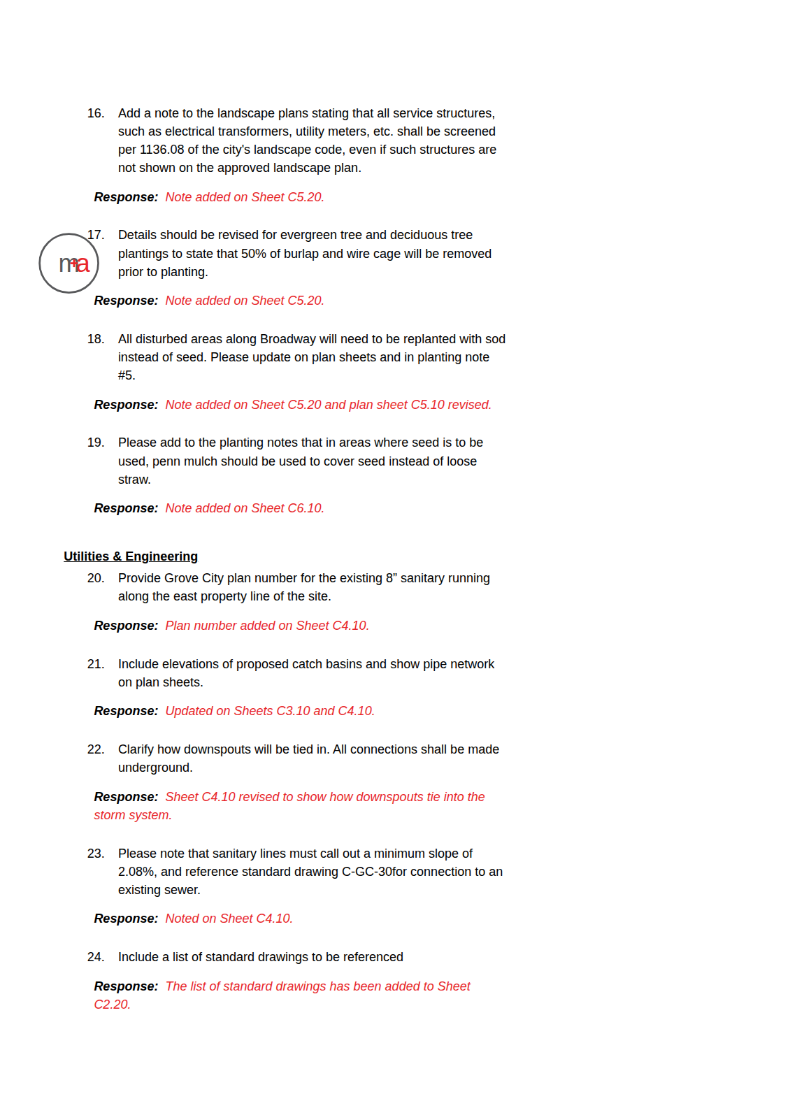m a
16. Add a note to the landscape plans stating that all service structures, such as electrical transformers, utility meters, etc. shall be screened per 1136.08 of the city's landscape code, even if such structures are not shown on the approved landscape plan.
Response: Note added on Sheet C5.20.
17. Details should be revised for evergreen tree and deciduous tree plantings to state that 50% of burlap and wire cage will be removed prior to planting.
Response: Note added on Sheet C5.20.
18. All disturbed areas along Broadway will need to be replanted with sod instead of seed. Please update on plan sheets and in planting note #5.
Response: Note added on Sheet C5.20 and plan sheet C5.10 revised.
19. Please add to the planting notes that in areas where seed is to be used, penn mulch should be used to cover seed instead of loose straw.
Response: Note added on Sheet C6.10.
Utilities & Engineering
20. Provide Grove City plan number for the existing 8” sanitary running along the east property line of the site.
Response: Plan number added on Sheet C4.10.
21. Include elevations of proposed catch basins and show pipe network on plan sheets.
Response: Updated on Sheets C3.10 and C4.10.
22. Clarify how downspouts will be tied in. All connections shall be made underground.
Response: Sheet C4.10 revised to show how downspouts tie into the storm system.
23. Please note that sanitary lines must call out a minimum slope of 2.08%, and reference standard drawing C-GC-30for connection to an existing sewer.
Response: Noted on Sheet C4.10.
24. Include a list of standard drawings to be referenced
Response: The list of standard drawings has been added to Sheet C2.20.